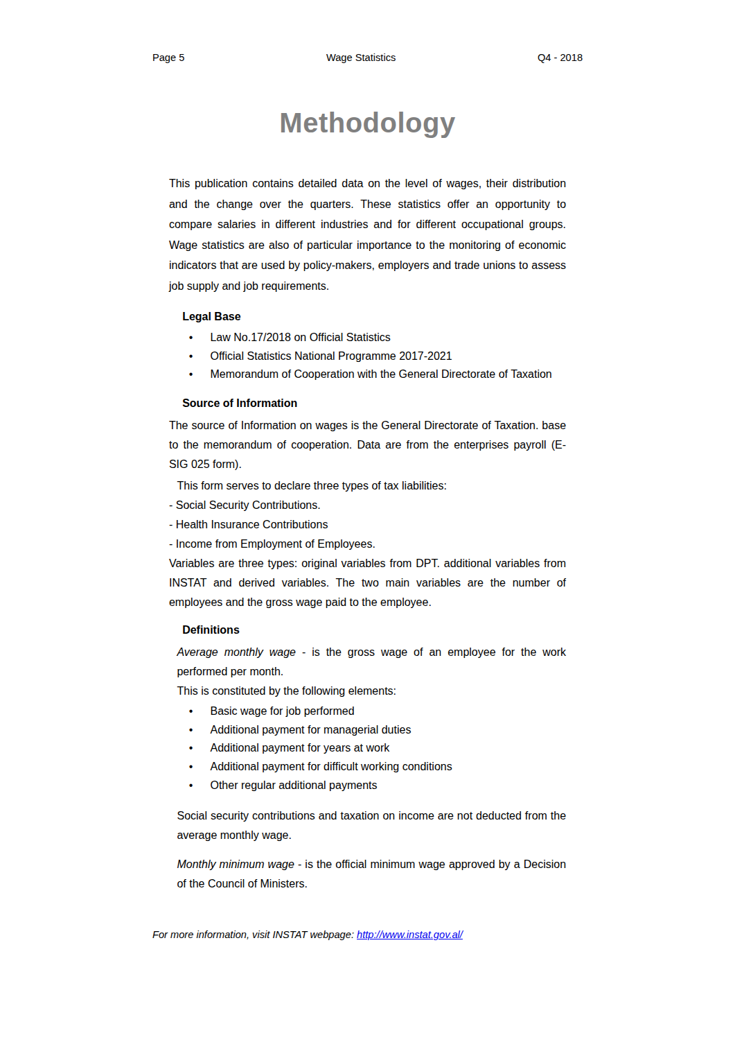Page 5
Wage Statistics
Q4 - 2018
Methodology
This publication contains detailed data on the level of wages, their distribution and the change over the quarters. These statistics offer an opportunity to compare salaries in different industries and for different occupational groups. Wage statistics are also of particular importance to the monitoring of economic indicators that are used by policy-makers, employers and trade unions to assess job supply and job requirements.
Legal Base
Law No.17/2018 on Official Statistics
Official Statistics National Programme 2017-2021
Memorandum of Cooperation with the General Directorate of Taxation
Source of Information
The source of Information on wages is the General Directorate of Taxation. base to the memorandum of cooperation. Data are from the enterprises payroll (E- SIG 025 form).
This form serves to declare three types of tax liabilities:
- Social Security Contributions.
- Health Insurance Contributions
- Income from Employment of Employees.
Variables are three types: original variables from DPT. additional variables from INSTAT and derived variables. The two main variables are the number of employees and the gross wage paid to the employee.
Definitions
Average monthly wage - is the gross wage of an employee for the work performed per month.
This is constituted by the following elements:
Basic wage for job performed
Additional payment for managerial duties
Additional payment for years at work
Additional payment for difficult working conditions
Other regular additional payments
Social security contributions and taxation on income are not deducted from the average monthly wage.
Monthly minimum wage - is the official minimum wage approved by a Decision of the Council of Ministers.
For more information, visit INSTAT webpage: http://www.instat.gov.al/